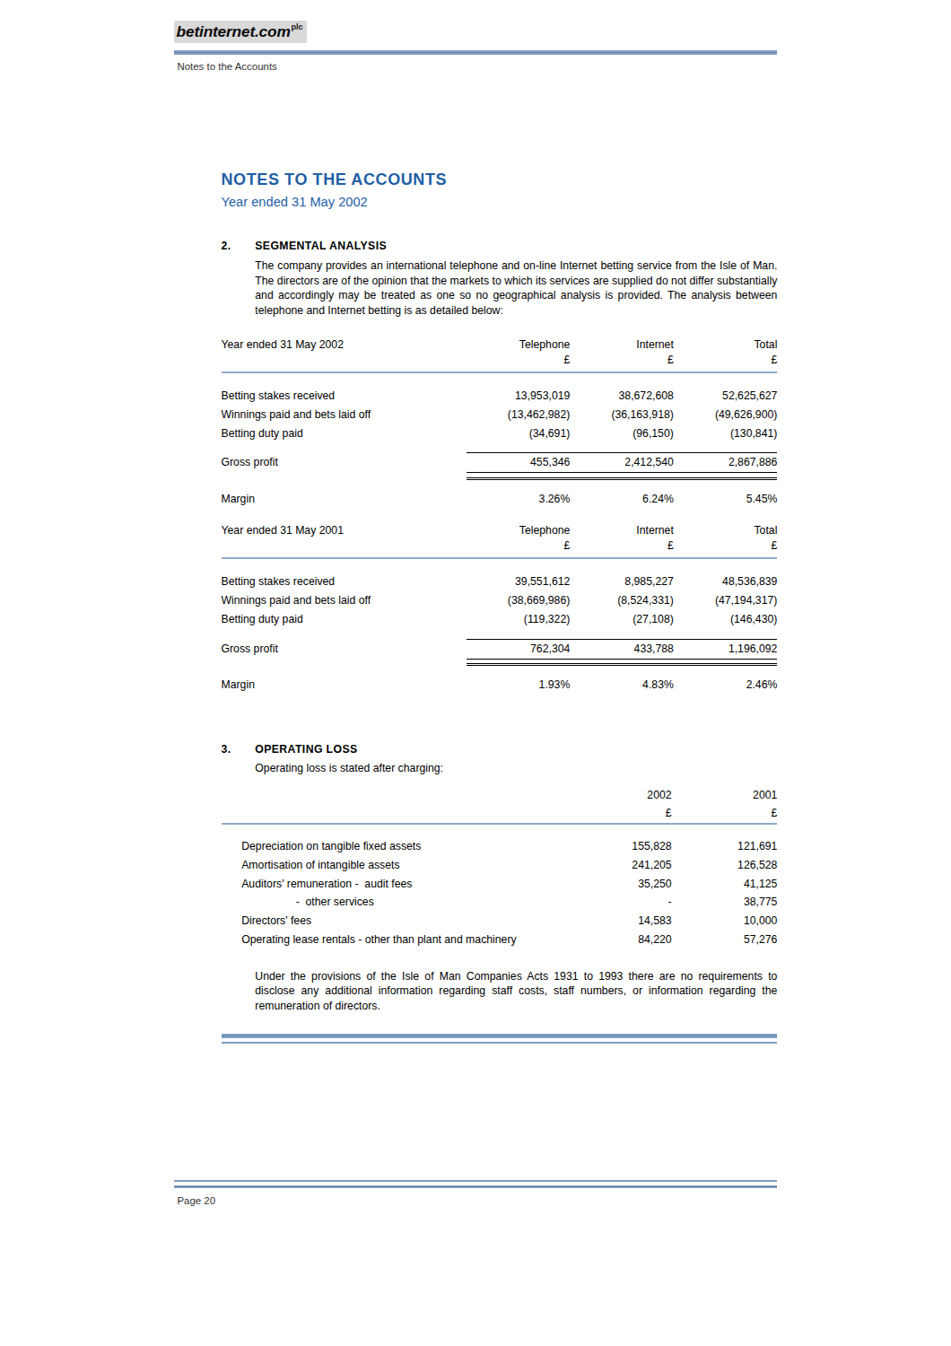bet internet.com plc
Notes to the Accounts
NOTES TO THE ACCOUNTS
Year ended 31 May 2002
2.
SEGMENTAL ANALYSIS
The company provides an international telephone and on-line Internet betting service from the Isle of Man. The directors are of the opinion that the markets to which its services are supplied do not differ substantially and accordingly may be treated as one so no geographical analysis is provided. The analysis between telephone and Internet betting is as detailed below:
| Year ended 31 May 2002 | Telephone | Internet | Total |
| --- | --- | --- | --- |
| | £ | £ | £ |
| Betting stakes received | 13,953,019 | 38,672,608 | 52,625,627 |
| Winnings paid and bets laid off | (13,462,982) | (36,163,918) | (49,626,900) |
| Betting duty paid | (34,691) | (96,150) | (130,841) |
| Gross profit | 455,346 | 2,412,540 | 2,867,886 |
| Margin | 3.26% | 6.24% | 5.45% |
| Year ended 31 May 2001 | Telephone | Internet | Total |
| | £ | £ | £ |
| Betting stakes received | 39,551,612 | 8,985,227 | 48,536,839 |
| Winnings paid and bets laid off | (38,669,986) | (8,524,331) | (47,194,317) |
| Betting duty paid | (119,322) | (27,108) | (146,430) |
| Gross profit | 762,304 | 433,788 | 1,196,092 |
| Margin | 1.93% | 4.83% | 2.46% |
3.
OPERATING LOSS
Operating loss is stated after charging:
| | 2002 | 2001 |
| | £ | £ |
| Depreciation on tangible fixed assets | 155,828 | 121,691 |
| Amortisation of intangible assets | 241,205 | 126,528 |
| Auditors' remuneration - audit fees | 35,250 | 41,125 |
| - other services | - | 38,775 |
| Directors' fees | 14,583 | 10,000 |
| Operating lease rentals - other than plant and machinery | 84,220 | 57,276 |
Under the provisions of the Isle of Man Companies Acts 1931 to 1993 there are no requirements to disclose any additional information regarding staff costs, staff numbers, or information regarding the remuneration of directors.
Page 20